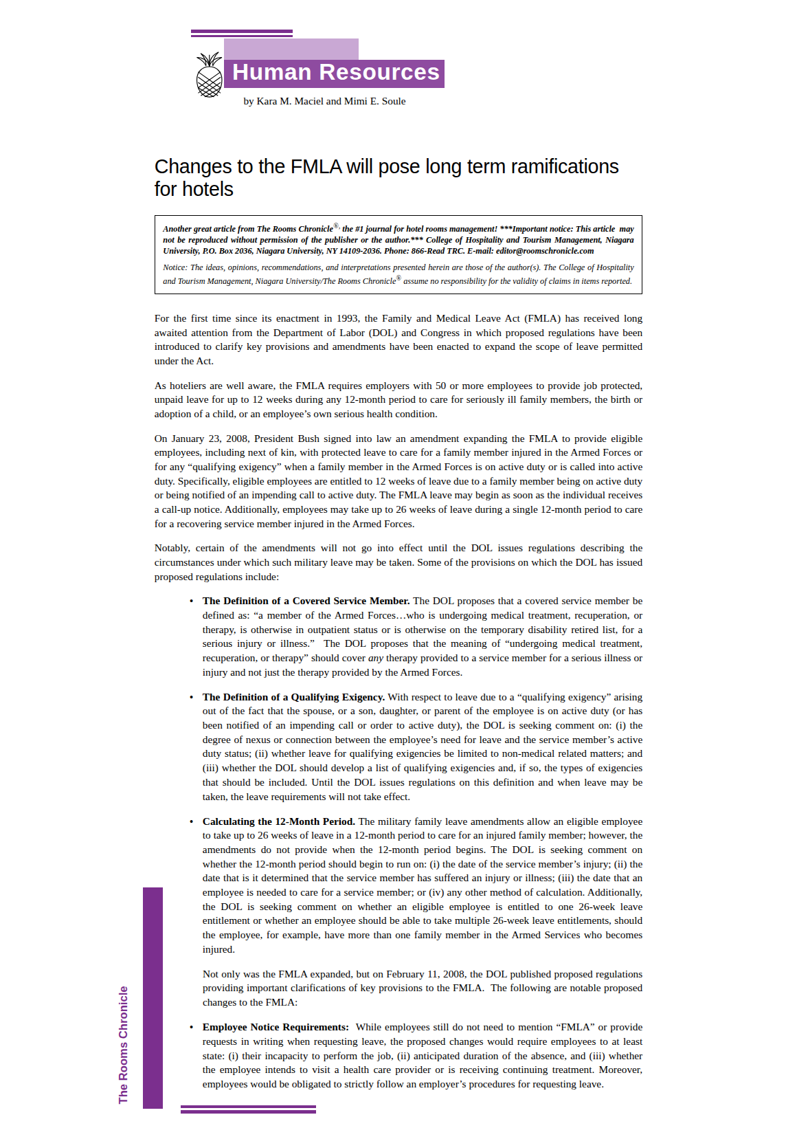Human Resources
by Kara M. Maciel and Mimi E. Soule
Changes to the FMLA will pose long term ramifications for hotels
Another great article from The Rooms Chronicle®, the #1 journal for hotel rooms management! ***Important notice: This article may not be reproduced without permission of the publisher or the author.*** College of Hospitality and Tourism Management, Niagara University, P.O. Box 2036, Niagara University, NY 14109-2036. Phone: 866-Read TRC. E-mail: editor@roomschronicle.com
Notice: The ideas, opinions, recommendations, and interpretations presented herein are those of the author(s). The College of Hospitality and Tourism Management, Niagara University/The Rooms Chronicle® assume no responsibility for the validity of claims in items reported.
For the first time since its enactment in 1993, the Family and Medical Leave Act (FMLA) has received long awaited attention from the Department of Labor (DOL) and Congress in which proposed regulations have been introduced to clarify key provisions and amendments have been enacted to expand the scope of leave permitted under the Act.
As hoteliers are well aware, the FMLA requires employers with 50 or more employees to provide job protected, unpaid leave for up to 12 weeks during any 12-month period to care for seriously ill family members, the birth or adoption of a child, or an employee’s own serious health condition.
On January 23, 2008, President Bush signed into law an amendment expanding the FMLA to provide eligible employees, including next of kin, with protected leave to care for a family member injured in the Armed Forces or for any “qualifying exigency” when a family member in the Armed Forces is on active duty or is called into active duty. Specifically, eligible employees are entitled to 12 weeks of leave due to a family member being on active duty or being notified of an impending call to active duty. The FMLA leave may begin as soon as the individual receives a call-up notice. Additionally, employees may take up to 26 weeks of leave during a single 12-month period to care for a recovering service member injured in the Armed Forces.
Notably, certain of the amendments will not go into effect until the DOL issues regulations describing the circumstances under which such military leave may be taken. Some of the provisions on which the DOL has issued proposed regulations include:
The Definition of a Covered Service Member. The DOL proposes that a covered service member be defined as: “a member of the Armed Forces…who is undergoing medical treatment, recuperation, or therapy, is otherwise in outpatient status or is otherwise on the temporary disability retired list, for a serious injury or illness.” The DOL proposes that the meaning of “undergoing medical treatment, recuperation, or therapy” should cover any therapy provided to a service member for a serious illness or injury and not just the therapy provided by the Armed Forces.
The Definition of a Qualifying Exigency. With respect to leave due to a “qualifying exigency” arising out of the fact that the spouse, or a son, daughter, or parent of the employee is on active duty (or has been notified of an impending call or order to active duty), the DOL is seeking comment on: (i) the degree of nexus or connection between the employee’s need for leave and the service member’s active duty status; (ii) whether leave for qualifying exigencies be limited to non-medical related matters; and (iii) whether the DOL should develop a list of qualifying exigencies and, if so, the types of exigencies that should be included. Until the DOL issues regulations on this definition and when leave may be taken, the leave requirements will not take effect.
Calculating the 12-Month Period. The military family leave amendments allow an eligible employee to take up to 26 weeks of leave in a 12-month period to care for an injured family member; however, the amendments do not provide when the 12-month period begins. The DOL is seeking comment on whether the 12-month period should begin to run on: (i) the date of the service member’s injury; (ii) the date that is it determined that the service member has suffered an injury or illness; (iii) the date that an employee is needed to care for a service member; or (iv) any other method of calculation. Additionally, the DOL is seeking comment on whether an eligible employee is entitled to one 26-week leave entitlement or whether an employee should be able to take multiple 26-week leave entitlements, should the employee, for example, have more than one family member in the Armed Services who becomes injured.
Not only was the FMLA expanded, but on February 11, 2008, the DOL published proposed regulations providing important clarifications of key provisions to the FMLA. The following are notable proposed changes to the FMLA:
Employee Notice Requirements: While employees still do not need to mention “FMLA” or provide requests in writing when requesting leave, the proposed changes would require employees to at least state: (i) their incapacity to perform the job, (ii) anticipated duration of the absence, and (iii) whether the employee intends to visit a health care provider or is receiving continuing treatment. Moreover, employees would be obligated to strictly follow an employer’s procedures for requesting leave.
Vol. 16, No. 2
The Rooms Chronicle